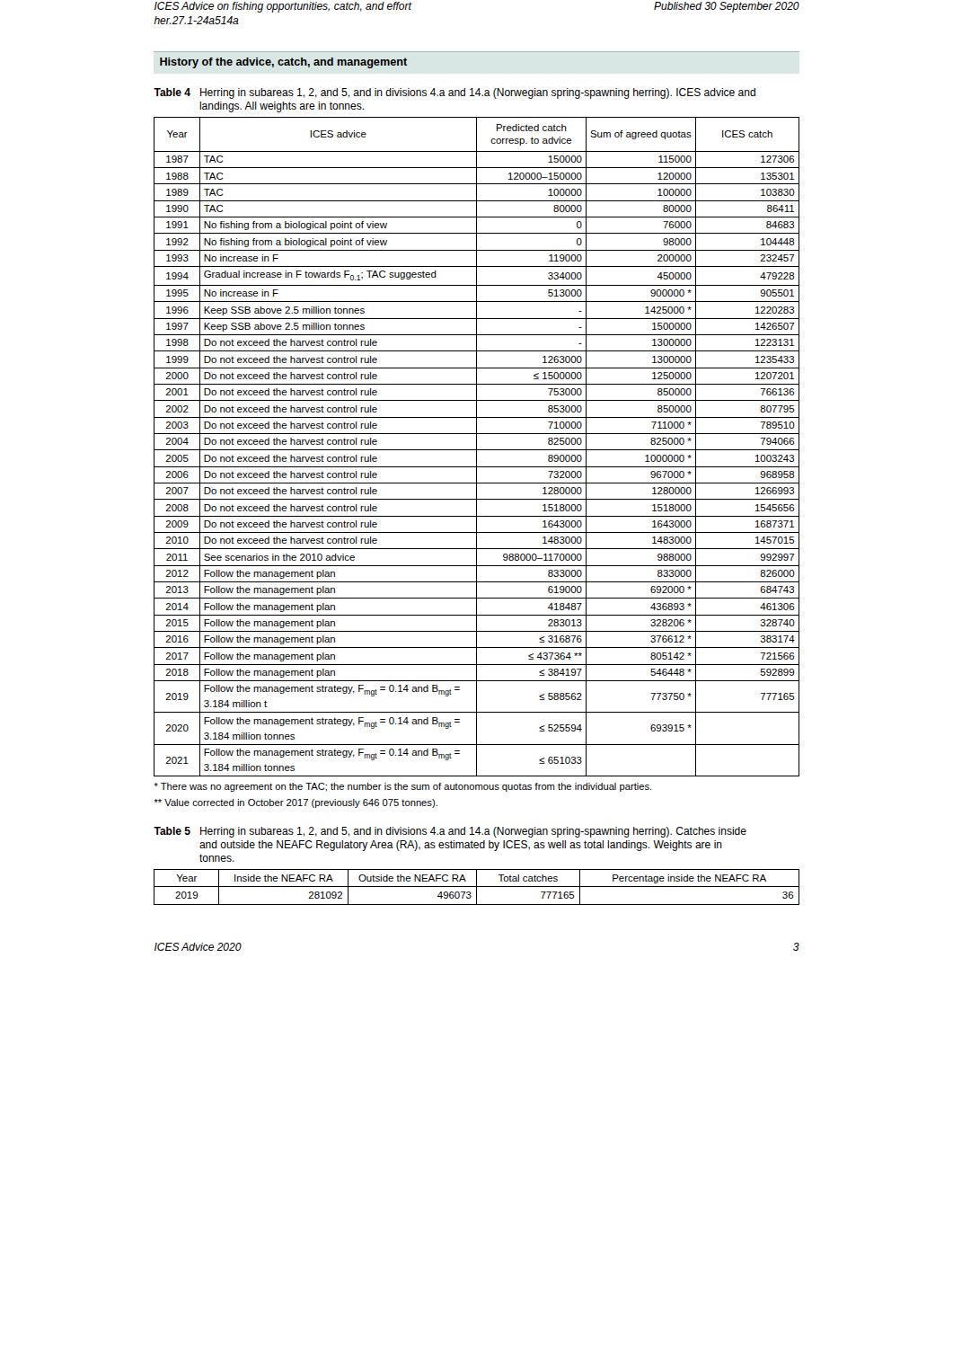ICES Advice on fishing opportunities, catch, and effort
her.27.1-24a514a
Published 30 September 2020
History of the advice, catch, and management
Table 4
Herring in subareas 1, 2, and 5, and in divisions 4.a and 14.a (Norwegian spring-spawning herring). ICES advice and landings. All weights are in tonnes.
| Year | ICES advice | Predicted catch corresp. to advice | Sum of agreed quotas | ICES catch |
| --- | --- | --- | --- | --- |
| 1987 | TAC | 150000 | 115000 | 127306 |
| 1988 | TAC | 120000–150000 | 120000 | 135301 |
| 1989 | TAC | 100000 | 100000 | 103830 |
| 1990 | TAC | 80000 | 80000 | 86411 |
| 1991 | No fishing from a biological point of view | 0 | 76000 | 84683 |
| 1992 | No fishing from a biological point of view | 0 | 98000 | 104448 |
| 1993 | No increase in F | 119000 | 200000 | 232457 |
| 1994 | Gradual increase in F towards F 0.1 ; TAC suggested | 334000 | 450000 | 479228 |
| 1995 | No increase in F | 513000 | 900000 * | 905501 |
| 1996 | Keep SSB above 2.5 million tonnes | - | 1425000 * | 1220283 |
| 1997 | Keep SSB above 2.5 million tonnes | - | 1500000 | 1426507 |
| 1998 | Do not exceed the harvest control rule | - | 1300000 | 1223131 |
| 1999 | Do not exceed the harvest control rule | 1263000 | 1300000 | 1235433 |
| 2000 | Do not exceed the harvest control rule | ≤ 1500000 | 1250000 | 1207201 |
| 2001 | Do not exceed the harvest control rule | 753000 | 850000 | 766136 |
| 2002 | Do not exceed the harvest control rule | 853000 | 850000 | 807795 |
| 2003 | Do not exceed the harvest control rule | 710000 | 711000 * | 789510 |
| 2004 | Do not exceed the harvest control rule | 825000 | 825000 * | 794066 |
| 2005 | Do not exceed the harvest control rule | 890000 | 1000000 * | 1003243 |
| 2006 | Do not exceed the harvest control rule | 732000 | 967000 * | 968958 |
| 2007 | Do not exceed the harvest control rule | 1280000 | 1280000 | 1266993 |
| 2008 | Do not exceed the harvest control rule | 1518000 | 1518000 | 1545656 |
| 2009 | Do not exceed the harvest control rule | 1643000 | 1643000 | 1687371 |
| 2010 | Do not exceed the harvest control rule | 1483000 | 1483000 | 1457015 |
| 2011 | See scenarios in the 2010 advice | 988000–1170000 | 988000 | 992997 |
| 2012 | Follow the management plan | 833000 | 833000 | 826000 |
| 2013 | Follow the management plan | 619000 | 692000 * | 684743 |
| 2014 | Follow the management plan | 418487 | 436893 * | 461306 |
| 2015 | Follow the management plan | 283013 | 328206 * | 328740 |
| 2016 | Follow the management plan | ≤ 316876 | 376612 * | 383174 |
| 2017 | Follow the management plan | ≤ 437364 ** | 805142 * | 721566 |
| 2018 | Follow the management plan | ≤ 384197 | 546448 * | 592899 |
| 2019 | Follow the management strategy, F mgt = 0.14 and B mgt = 3.184 million t | ≤ 588562 | 773750 * | 777165 |
| 2020 | Follow the management strategy, F mgt = 0.14 and B mgt = 3.184 million tonnes | ≤ 525594 | 693915 * | |
| 2021 | Follow the management strategy, F mgt = 0.14 and B mgt = 3.184 million tonnes | ≤ 651033 | | |
* There was no agreement on the TAC; the number is the sum of autonomous quotas from the individual parties.
** Value corrected in October 2017 (previously 646 075 tonnes).
Table 5
Herring in subareas 1, 2, and 5, and in divisions 4.a and 14.a (Norwegian spring-spawning herring). Catches inside and outside the NEAFC Regulatory Area (RA), as estimated by ICES, as well as total landings. Weights are in tonnes.
| Year | Inside the NEAFC RA | Outside the NEAFC RA | Total catches | Percentage inside the NEAFC RA |
| --- | --- | --- | --- | --- |
| 2019 | 281092 | 496073 | 777165 | 36 |
ICES Advice 2020
3